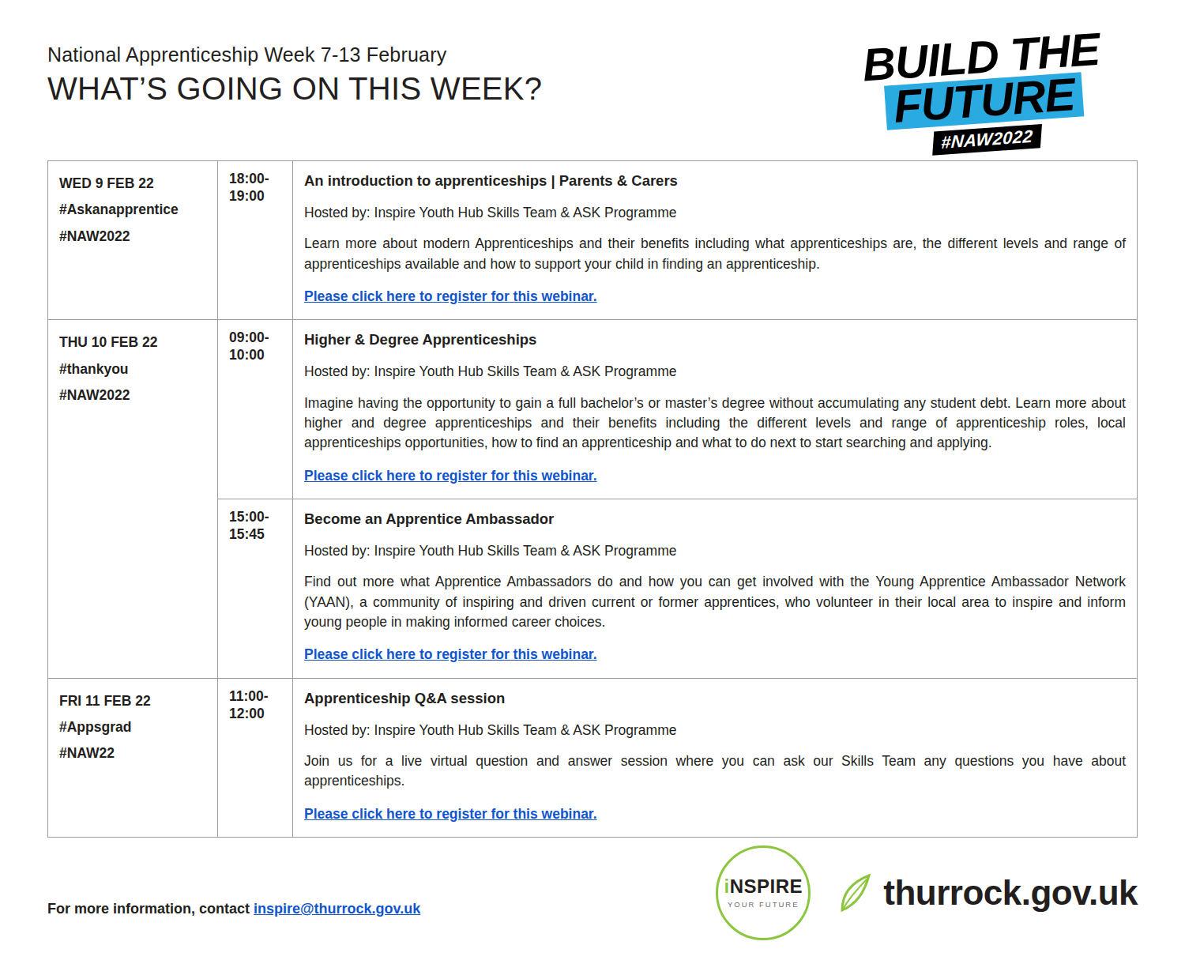National Apprenticeship Week 7-13 February
WHAT’S GOING ON THIS WEEK?
BUILD THE FUTURE #NAW2022
| WED 9 FEB 22 #Askanapprentice #NAW2022 | 18:00- 19:00 | An introduction to apprenticeships / Parents & Carers Hosted by: Inspire Youth Hub Skills Team & ASK Programme Learn more about modern Apprenticeships and their benefits including what apprenticeships are, the different levels and range of apprenticeships available and how to support your child in finding an apprenticeship. Please click here to register for this webinar. |
| THU 10 FEB 22 #thankyou #NAW2022 | 09:00- 10:00 | Higher & Degree Apprenticeships Hosted by: Inspire Youth Hub Skills Team & ASK Programme Imagine having the opportunity to gain a full bachelor’s or master’s degree without accumulating any student debt. Learn more about higher and degree apprenticeships and their benefits including the different levels and range of apprenticeship roles, local apprenticeships opportunities, how to find an apprenticeship and what to do next to start searching and applying. Please click here to register for this webinar. |
| 15:00- 15:45 | Become an Apprentice Ambassador Hosted by: Inspire Youth Hub Skills Team & ASK Programme Find out more what Apprentice Ambassadors do and how you can get involved with the Young Apprentice Ambassador Network (YAAN), a community of inspiring and driven current or former apprentices, who volunteer in their local area to inspire and inform young people in making informed career choices. Please click here to register for this webinar. |
| FRI 11 FEB 22 #Appsgrad #NAW22 | 11:00- 12:00 | Apprenticeship Q&A session Hosted by: Inspire Youth Hub Skills Team & ASK Programme Join us for a live virtual question and answer session where you can ask our Skills Team any questions you have about apprenticeships. Please click here to register for this webinar. |
For more information, contact inspire@thurrock.gov.uk
i NSPIRE
YOUR FUTURE
thurrock.gov.uk